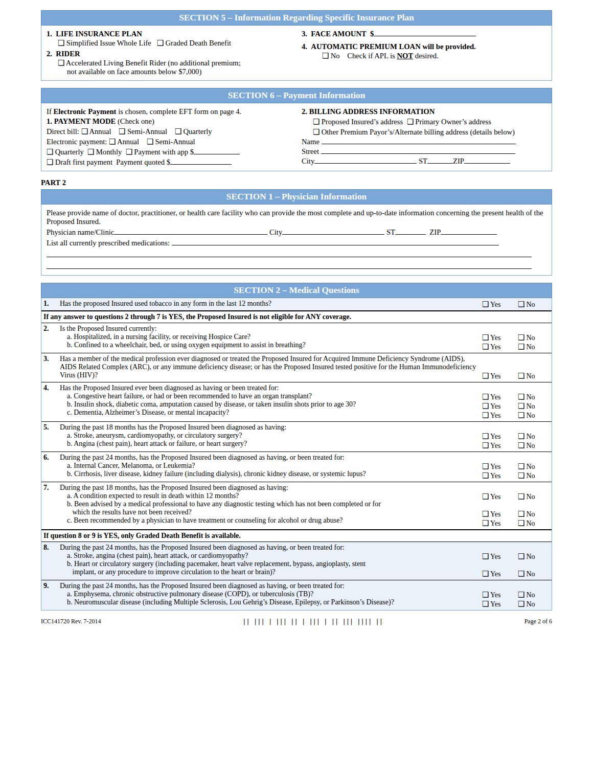SECTION 5 – Information Regarding Specific Insurance Plan
1. LIFE INSURANCE PLAN
❑ Simplified Issue Whole Life ❑ Graded Death Benefit
2. RIDER
❑ Accelerated Living Benefit Rider (no additional premium;
not available on face amounts below $7,000)
3. FACE AMOUNT $
4. AUTOMATIC PREMIUM LOAN will be provided.
❑ No Check if APL is NOT desired.
SECTION 6 – Payment Information
If Electronic Payment is chosen, complete EFT form on page 4.
1. PAYMENT MODE (Check one)
Direct bill: ❑ Annual ❑ Semi-Annual ❑ Quarterly
Electronic payment: ❑ Annual ❑ Semi-Annual
❑ Quarterly ❑ Monthly ❑ Payment with app $
❑ Draft first payment Payment quoted $
2. BILLING ADDRESS INFORMATION
❑ Proposed Insured’s address ❑ Primary Owner’s address
❑ Other Premium Payor’s/Alternate billing address (details below)
Name
Street
City ST ZIP
PART 2
SECTION 1 – Physician Information
Please provide name of doctor, practitioner, or health care facility who can provide the most complete and up-to-date information concerning the present health of the Proposed Insured.
Physician name/Clinic City ST ZIP
List all currently prescribed medications:
SECTION 2 – Medical Questions
| 1. | Has the proposed Insured used tobacco in any form in the last 12 months? | ❑ Yes | ❑ No |
| If any answer to questions 2 through 7 is YES, the Proposed Insured is not eligible for ANY coverage. |
| 2. | Is the Proposed Insured currently: a. Hospitalized, in a nursing facility, or receiving Hospice Care? b. Confined to a wheelchair, bed, or using oxygen equipment to assist in breathing? | ❑ Yes ❑ Yes | ❑ No ❑ No |
| 3. | Has a member of the medical profession ever diagnosed or treated the Proposed Insured for Acquired Immune Deficiency Syndrome (AIDS), AIDS Related Complex (ARC), or any immune deficiency disease; or has the Proposed Insured tested positive for the Human Immunodeficiency Virus (HIV)? | ❑ Yes | ❑ No |
| 4. | Has the Proposed Insured ever been diagnosed as having or been treated for: a. Congestive heart failure, or had or been recommended to have an organ transplant? b. Insulin shock, diabetic coma, amputation caused by disease, or taken insulin shots prior to age 30? c. Dementia, Alzheimer’s Disease, or mental incapacity? | ❑ Yes ❑ Yes ❑ Yes | ❑ No ❑ No ❑ No |
| 5. | During the past 18 months has the Proposed Insured been diagnosed as having: a. Stroke, aneurysm, cardiomyopathy, or circulatory surgery? b. Angina (chest pain), heart attack or failure, or heart surgery? | ❑ Yes ❑ Yes | ❑ No ❑ No |
| 6. | During the past 24 months, has the Proposed Insured been diagnosed as having, or been treated for: a. Internal Cancer, Melanoma, or Leukemia? b. Cirrhosis, liver disease, kidney failure (including dialysis), chronic kidney disease, or systemic lupus? | ❑ Yes ❑ Yes | ❑ No ❑ No |
| 7. | During the past 18 months, has the Proposed Insured been diagnosed as having: a. A condition expected to result in death within 12 months? b. Been advised by a medical professional to have any diagnostic testing which has not been completed or for which the results have not been received? c. Been recommended by a physician to have treatment or counseling for alcohol or drug abuse? | ❑ Yes ❑ Yes ❑ Yes | ❑ No ❑ No ❑ No |
| If question 8 or 9 is YES, only Graded Death Benefit is available. |
| 8. | During the past 24 months, has the Proposed Insured been diagnosed as having, or been treated for: a. Stroke, angina (chest pain), heart attack, or cardiomyopathy? b. Heart or circulatory surgery (including pacemaker, heart valve replacement, bypass, angioplasty, stent implant, or any procedure to improve circulation to the heart or brain)? | ❑ Yes ❑ Yes | ❑ No ❑ No |
| 9. | During the past 24 months, has the Proposed Insured been diagnosed as having, or been treated for: a. Emphysema, chronic obstructive pulmonary disease (COPD), or tuberculosis (TB)? b. Neuromuscular disease (including Multiple Sclerosis, Lou Gehrig’s Disease, Epilepsy, or Parkinson’s Disease)? | ❑ Yes ❑ Yes | ❑ No ❑ No |
ICC141720 Rev. 7-2014
|| ||| | ||| || | ||| | || ||| |||| ||
Page 2 of 6